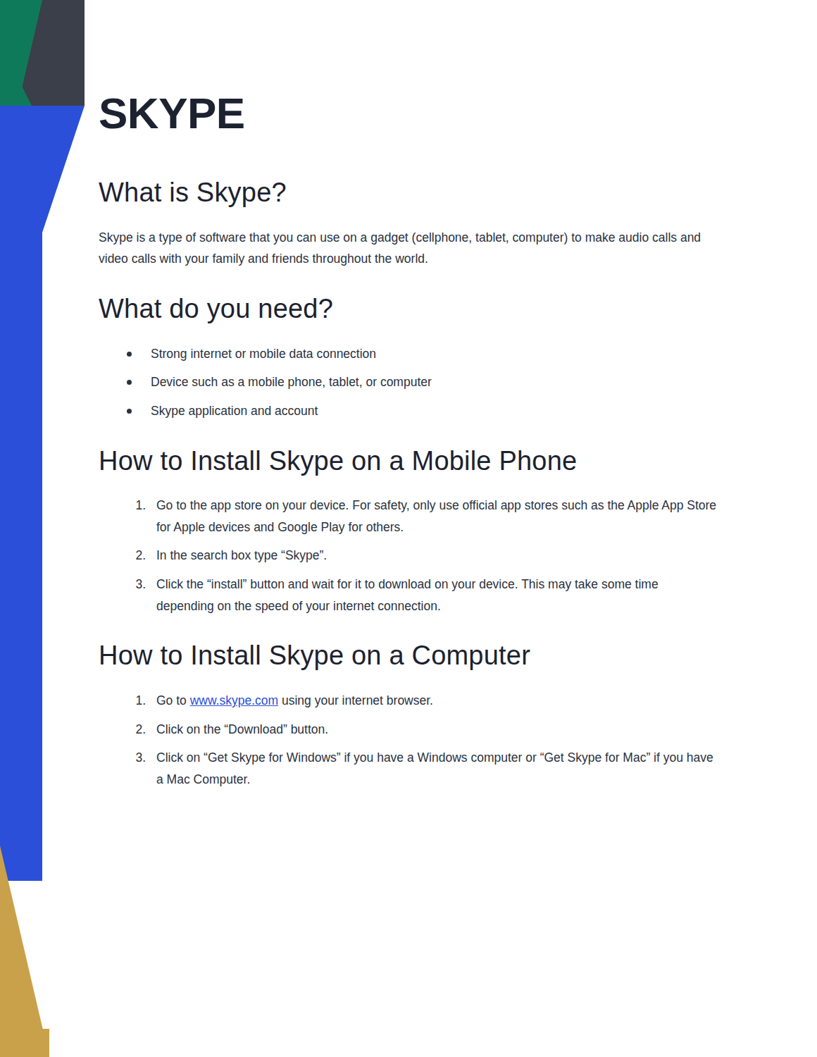SKYPE
What is Skype?
Skype is a type of software that you can use on a gadget (cellphone, tablet, computer) to make audio calls and video calls with your family and friends throughout the world.
What do you need?
Strong internet or mobile data connection
Device such as a mobile phone, tablet, or computer
Skype application and account
How to Install Skype on a Mobile Phone
Go to the app store on your device. For safety, only use official app stores such as the Apple App Store for Apple devices and Google Play for others.
In the search box type “Skype”.
Click the “install” button and wait for it to download on your device. This may take some time depending on the speed of your internet connection.
How to Install Skype on a Computer
Go to www.skype.com using your internet browser.
Click on the “Download” button.
Click on “Get Skype for Windows” if you have a Windows computer or “Get Skype for Mac” if you have a Mac Computer.